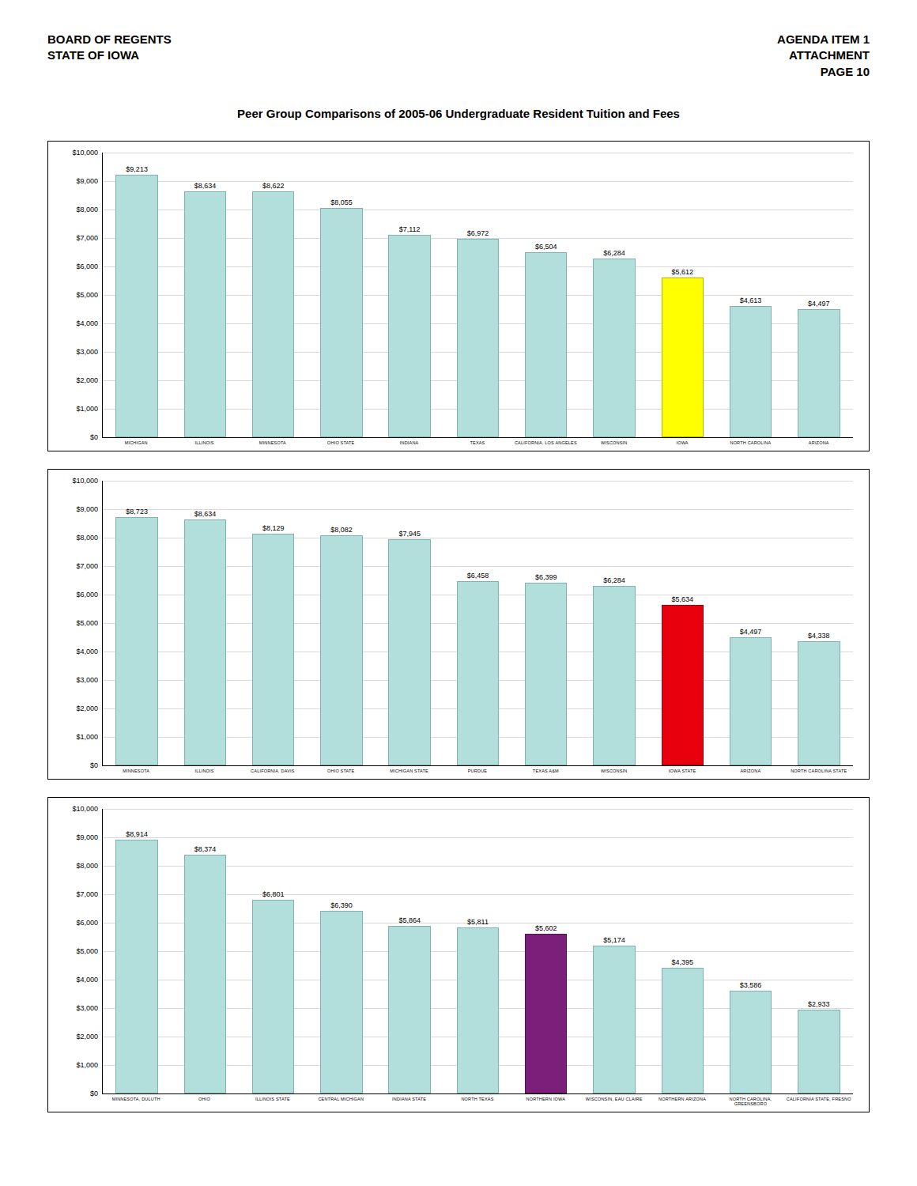BOARD OF REGENTS
STATE OF IOWA
AGENDA ITEM 1
ATTACHMENT
PAGE 10
Peer Group Comparisons of 2005-06 Undergraduate Resident Tuition and Fees
$10,000
$9,000
$8,000
$7,000
$6,000
$5,000
$4,000
$3,000
$2,000
$1,000
$0
$9,213
$8,634
$8,622
$8,055
$7,112
$6,972
$6,504
$6,284
$5,612
$4,613
$4,497
MICHIGAN
ILLINOIS
MINNESOTA
OHIO STATE
INDIANA
TEXAS
CALIFORNIA, LOS ANGELES
WISCONSIN
IOWA
NORTH CAROLINA
ARIZONA
$10,000
$9,000
$8,000
$7,000
$6,000
$5,000
$4,000
$3,000
$2,000
$1,000
$0
$8,723
$8,634
$8,129
$8,082
$7,945
$6,458
$6,399
$6,284
$5,634
$4,497
$4,338
MINNESOTA
ILLINOIS
CALIFORNIA, DAVIS
OHIO STATE
MICHIGAN STATE
PURDUE
TEXAS A&M
WISCONSIN
IOWA STATE
ARIZONA
NORTH CAROLINA STATE
$10,000
$9,000
$8,000
$7,000
$6,000
$5,000
$4,000
$3,000
$2,000
$1,000
$0
$8,914
$8,374
$6,801
$6,390
$5,864
$5,811
$5,602
$5,174
$4,395
$3,586
$2,933
MINNESOTA, DULUTH
OHIO
ILLINOIS STATE
CENTRAL MICHIGAN
INDIANA STATE
NORTH TEXAS
NORTHERN IOWA
WISCONSIN, EAU CLAIRE
NORTHERN ARIZONA
NORTH CAROLINA, GREENSBORO
CALIFORNIA STATE, FRESNO